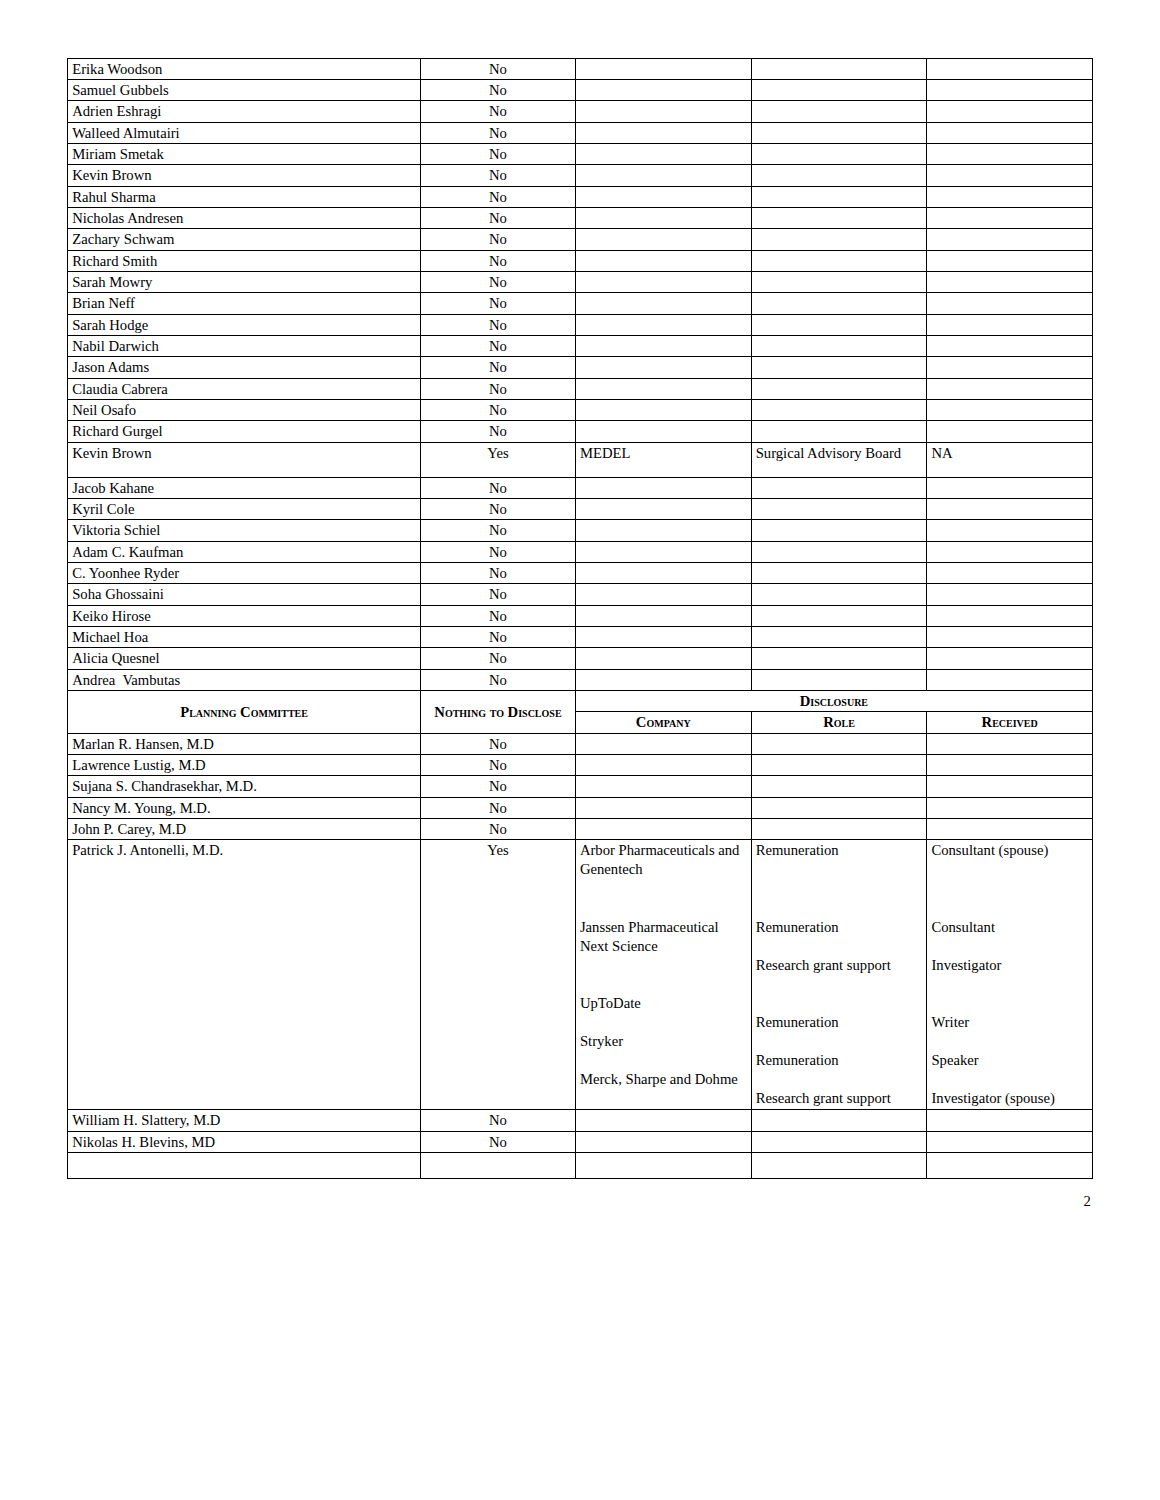| Erika Woodson | No | | | |
| Samuel Gubbels | No | | | |
| Adrien Eshragi | No | | | |
| Walleed Almutairi | No | | | |
| Miriam Smetak | No | | | |
| Kevin Brown | No | | | |
| Rahul Sharma | No | | | |
| Nicholas Andresen | No | | | |
| Zachary Schwam | No | | | |
| Richard Smith | No | | | |
| Sarah Mowry | No | | | |
| Brian Neff | No | | | |
| Sarah Hodge | No | | | |
| Nabil Darwich | No | | | |
| Jason Adams | No | | | |
| Claudia Cabrera | No | | | |
| Neil Osafo | No | | | |
| Richard Gurgel | No | | | |
| Kevin Brown | Yes | MEDEL | Surgical Advisory Board | NA |
| Jacob Kahane | No | | | |
| Kyril Cole | No | | | |
| Viktoria Schiel | No | | | |
| Adam C. Kaufman | No | | | |
| C. Yoonhee Ryder | No | | | |
| Soha Ghossaini | No | | | |
| Keiko Hirose | No | | | |
| Michael Hoa | No | | | |
| Alicia Quesnel | No | | | |
| Andrea Vambutas | No | | | |
| Planning Committee | Nothing to Disclose | Disclosure |
| Company | Role | Received |
| Marlan R. Hansen, M.D | No | | | |
| Lawrence Lustig, M.D | No | | | |
| Sujana S. Chandrasekhar, M.D. | No | | | |
| Nancy M. Young, M.D. | No | | | |
| John P. Carey, M.D | No | | | |
| Patrick J. Antonelli, M.D. | Yes | Arbor Pharmaceuticals and Genentech Janssen Pharmaceutical Next Science UpToDate Stryker Merck, Sharpe and Dohme | Remuneration Remuneration Research grant support Remuneration Remuneration Research grant support | Consultant (spouse) Consultant Investigator Writer Speaker Investigator (spouse) |
| William H. Slattery, M.D | No | | | |
| Nikolas H. Blevins, MD | No | | | |
2